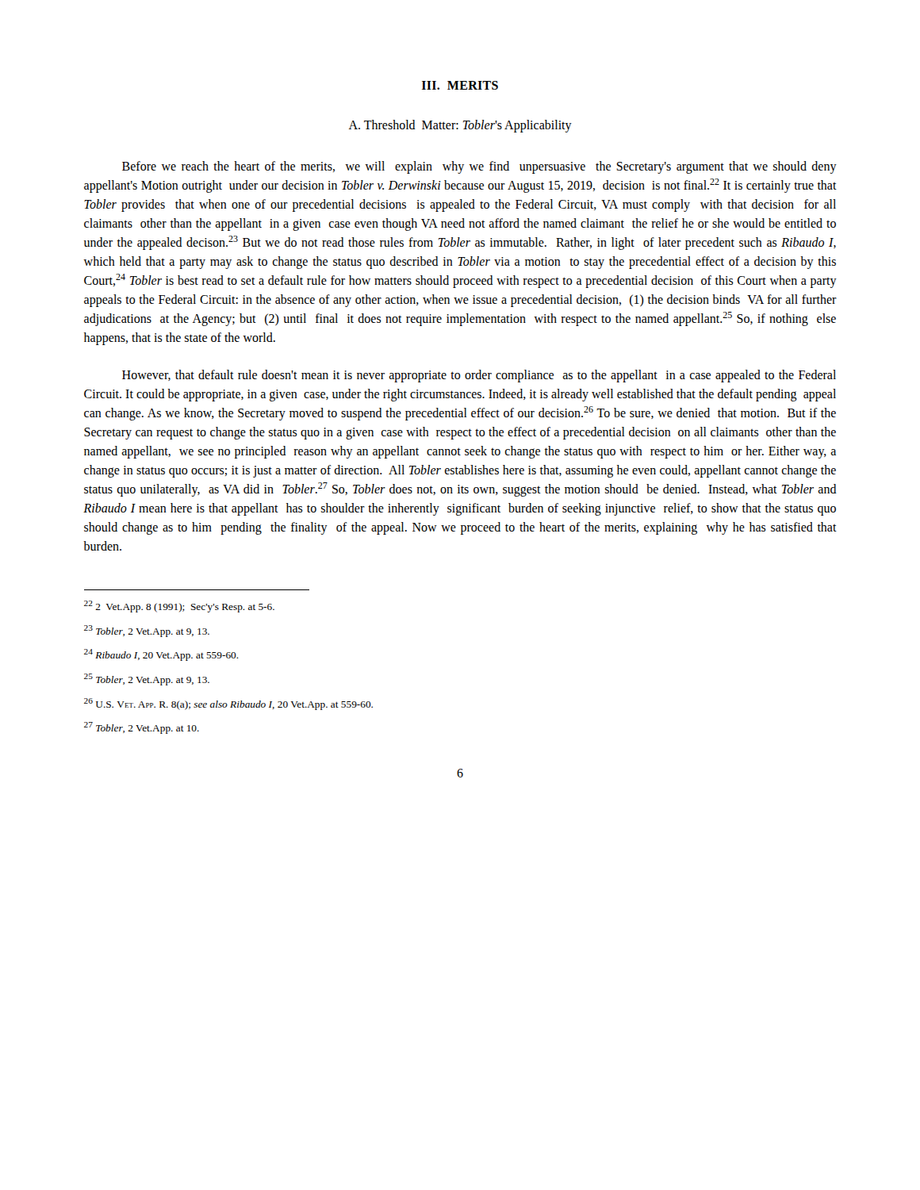III. MERITS
A. Threshold Matter: Tobler's Applicability
Before we reach the heart of the merits, we will explain why we find unpersuasive the Secretary's argument that we should deny appellant's Motion outright under our decision in Tobler v. Derwinski because our August 15, 2019, decision is not final.22 It is certainly true that Tobler provides that when one of our precedential decisions is appealed to the Federal Circuit, VA must comply with that decision for all claimants other than the appellant in a given case even though VA need not afford the named claimant the relief he or she would be entitled to under the appealed decison.23 But we do not read those rules from Tobler as immutable. Rather, in light of later precedent such as Ribaudo I, which held that a party may ask to change the status quo described in Tobler via a motion to stay the precedential effect of a decision by this Court,24 Tobler is best read to set a default rule for how matters should proceed with respect to a precedential decision of this Court when a party appeals to the Federal Circuit: in the absence of any other action, when we issue a precedential decision, (1) the decision binds VA for all further adjudications at the Agency; but (2) until final it does not require implementation with respect to the named appellant.25 So, if nothing else happens, that is the state of the world.
However, that default rule doesn't mean it is never appropriate to order compliance as to the appellant in a case appealed to the Federal Circuit. It could be appropriate, in a given case, under the right circumstances. Indeed, it is already well established that the default pending appeal can change. As we know, the Secretary moved to suspend the precedential effect of our decision.26 To be sure, we denied that motion. But if the Secretary can request to change the status quo in a given case with respect to the effect of a precedential decision on all claimants other than the named appellant, we see no principled reason why an appellant cannot seek to change the status quo with respect to him or her. Either way, a change in status quo occurs; it is just a matter of direction. All Tobler establishes here is that, assuming he even could, appellant cannot change the status quo unilaterally, as VA did in Tobler.27 So, Tobler does not, on its own, suggest the motion should be denied. Instead, what Tobler and Ribaudo I mean here is that appellant has to shoulder the inherently significant burden of seeking injunctive relief, to show that the status quo should change as to him pending the finality of the appeal. Now we proceed to the heart of the merits, explaining why he has satisfied that burden.
22 2 Vet.App. 8 (1991); Sec'y's Resp. at 5-6.
23 Tobler, 2 Vet.App. at 9, 13.
24 Ribaudo I, 20 Vet.App. at 559-60.
25 Tobler, 2 Vet.App. at 9, 13.
26 U.S. Vet. App. R. 8(a); see also Ribaudo I, 20 Vet.App. at 559-60.
27 Tobler, 2 Vet.App. at 10.
6